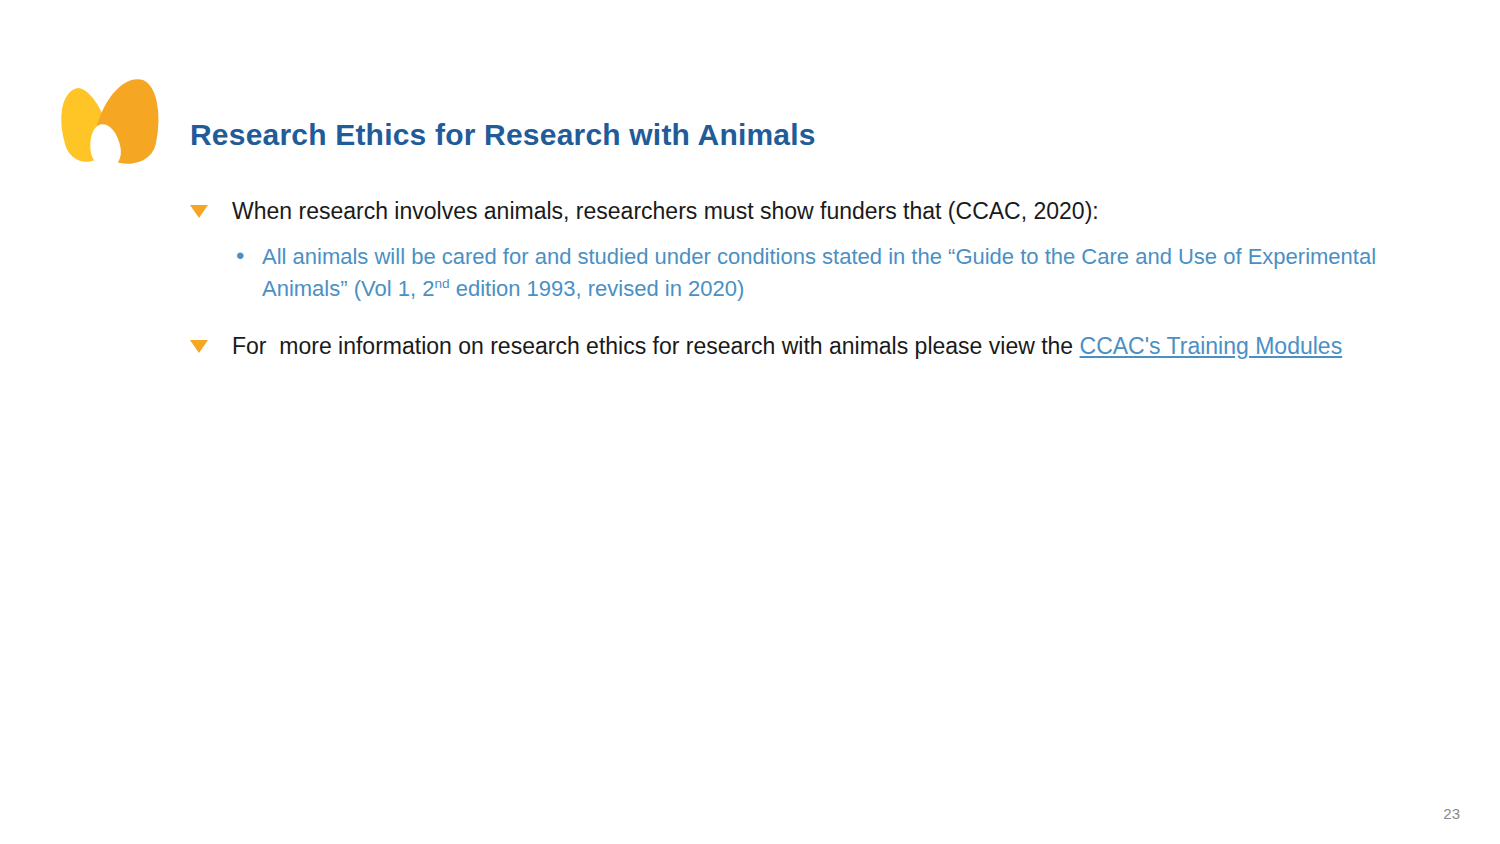Research Ethics for Research with Animals
When research involves animals, researchers must show funders that (CCAC, 2020):
All animals will be cared for and studied under conditions stated in the “Guide to the Care and Use of Experimental Animals” (Vol 1, 2nd edition 1993, revised in 2020)
For more information on research ethics for research with animals please view the CCAC's Training Modules
23